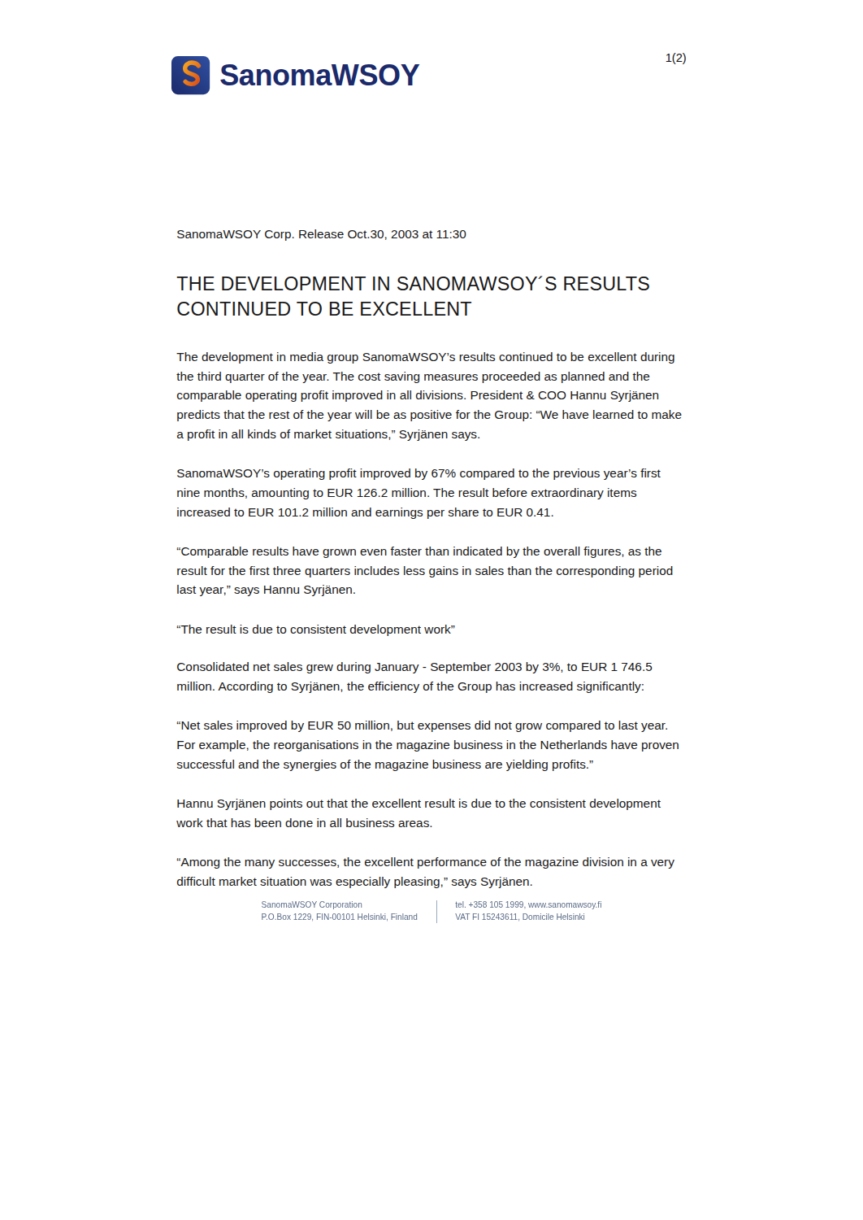1(2)
SanomaWSOY
SanomaWSOY Corp. Release Oct.30, 2003 at 11:30
THE DEVELOPMENT IN SANOMAWSOY´S RESULTS CONTINUED TO BE EXCELLENT
The development in media group SanomaWSOY’s results continued to be excellent during the third quarter of the year. The cost saving measures proceeded as planned and the comparable operating profit improved in all divisions. President & COO Hannu Syrjänen predicts that the rest of the year will be as positive for the Group: “We have learned to make a profit in all kinds of market situations,” Syrjänen says.
SanomaWSOY’s operating profit improved by 67% compared to the previous year’s first nine months, amounting to EUR 126.2 million. The result before extraordinary items increased to EUR 101.2 million and earnings per share to EUR 0.41.
“Comparable results have grown even faster than indicated by the overall figures, as the result for the first three quarters includes less gains in sales than the corresponding period last year,” says Hannu Syrjänen.
“The result is due to consistent development work”
Consolidated net sales grew during January - September 2003 by 3%, to EUR 1 746.5 million. According to Syrjänen, the efficiency of the Group has increased significantly:
“Net sales improved by EUR 50 million, but expenses did not grow compared to last year. For example, the reorganisations in the magazine business in the Netherlands have proven successful and the synergies of the magazine business are yielding profits.”
Hannu Syrjänen points out that the excellent result is due to the consistent development work that has been done in all business areas.
“Among the many successes, the excellent performance of the magazine division in a very difficult market situation was especially pleasing,” says Syrjänen.
SanomaWSOY Corporation
P.O.Box 1229, FIN-00101 Helsinki, Finland
tel. +358 105 1999, www.sanomawsoy.fi
VAT FI 15243611, Domicile Helsinki